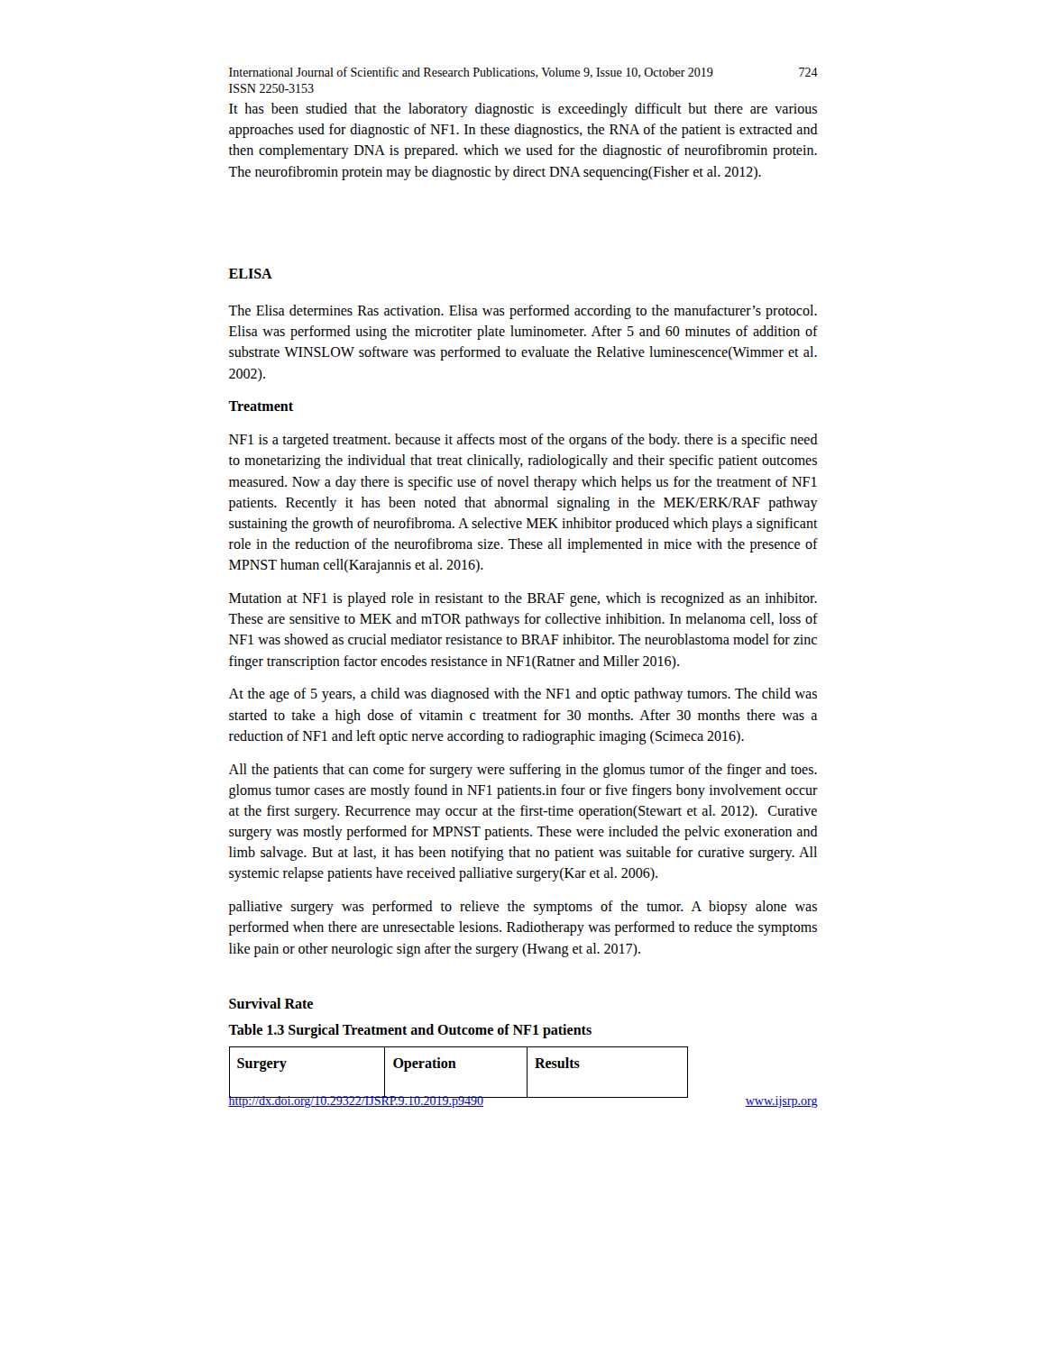International Journal of Scientific and Research Publications, Volume 9, Issue 10, October 2019
724
ISSN 2250-3153
It has been studied that the laboratory diagnostic is exceedingly difficult but there are various approaches used for diagnostic of NF1. In these diagnostics, the RNA of the patient is extracted and then complementary DNA is prepared. which we used for the diagnostic of neurofibromin protein. The neurofibromin protein may be diagnostic by direct DNA sequencing(Fisher et al. 2012).
ELISA
The Elisa determines Ras activation. Elisa was performed according to the manufacturer’s protocol. Elisa was performed using the microtiter plate luminometer. After 5 and 60 minutes of addition of substrate WINSLOW software was performed to evaluate the Relative luminescence(Wimmer et al. 2002).
Treatment
NF1 is a targeted treatment. because it affects most of the organs of the body. there is a specific need to monetarizing the individual that treat clinically, radiologically and their specific patient outcomes measured. Now a day there is specific use of novel therapy which helps us for the treatment of NF1 patients. Recently it has been noted that abnormal signaling in the MEK/ERK/RAF pathway sustaining the growth of neurofibroma. A selective MEK inhibitor produced which plays a significant role in the reduction of the neurofibroma size. These all implemented in mice with the presence of MPNST human cell(Karajannis et al. 2016).
Mutation at NF1 is played role in resistant to the BRAF gene, which is recognized as an inhibitor. These are sensitive to MEK and mTOR pathways for collective inhibition. In melanoma cell, loss of NF1 was showed as crucial mediator resistance to BRAF inhibitor. The neuroblastoma model for zinc finger transcription factor encodes resistance in NF1(Ratner and Miller 2016).
At the age of 5 years, a child was diagnosed with the NF1 and optic pathway tumors. The child was started to take a high dose of vitamin c treatment for 30 months. After 30 months there was a reduction of NF1 and left optic nerve according to radiographic imaging (Scimeca 2016).
All the patients that can come for surgery were suffering in the glomus tumor of the finger and toes. glomus tumor cases are mostly found in NF1 patients.in four or five fingers bony involvement occur at the first surgery. Recurrence may occur at the first-time operation(Stewart et al. 2012). Curative surgery was mostly performed for MPNST patients. These were included the pelvic exoneration and limb salvage. But at last, it has been notifying that no patient was suitable for curative surgery. All systemic relapse patients have received palliative surgery(Kar et al. 2006).
palliative surgery was performed to relieve the symptoms of the tumor. A biopsy alone was performed when there are unresectable lesions. Radiotherapy was performed to reduce the symptoms like pain or other neurologic sign after the surgery (Hwang et al. 2017).
Survival Rate
Table 1.3 Surgical Treatment and Outcome of NF1 patients
| Surgery | Operation | Results |
| --- | --- | --- |
http://dx.doi.org/10.29322/IJSRP.9.10.2019.p9490
www.ijsrp.org